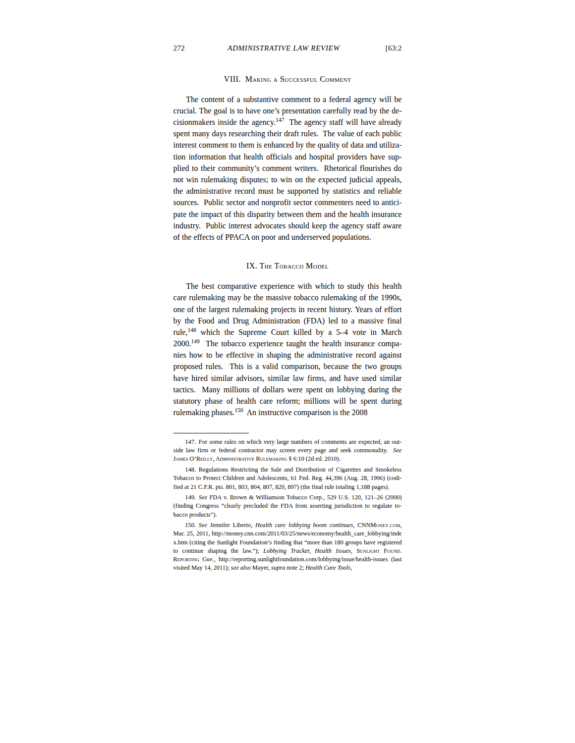272 Administrative Law Review [63:2
VIII. Making a Successful Comment
The content of a substantive comment to a federal agency will be crucial. The goal is to have one’s presentation carefully read by the decisionmakers inside the agency.147 The agency staff will have already spent many days researching their draft rules. The value of each public interest comment to them is enhanced by the quality of data and utilization information that health officials and hospital providers have supplied to their community’s comment writers. Rhetorical flourishes do not win rulemaking disputes; to win on the expected judicial appeals, the administrative record must be supported by statistics and reliable sources. Public sector and nonprofit sector commenters need to anticipate the impact of this disparity between them and the health insurance industry. Public interest advocates should keep the agency staff aware of the effects of PPACA on poor and underserved populations.
IX. The Tobacco Model
The best comparative experience with which to study this health care rulemaking may be the massive tobacco rulemaking of the 1990s, one of the largest rulemaking projects in recent history. Years of effort by the Food and Drug Administration (FDA) led to a massive final rule,148 which the Supreme Court killed by a 5–4 vote in March 2000.149 The tobacco experience taught the health insurance companies how to be effective in shaping the administrative record against proposed rules. This is a valid comparison, because the two groups have hired similar advisors, similar law firms, and have used similar tactics. Many millions of dollars were spent on lobbying during the statutory phase of health care reform; millions will be spent during rulemaking phases.150 An instructive comparison is the 2008
147. For some rules on which very large numbers of comments are expected, an outside law firm or federal contractor may screen every page and seek commonality. See James O’Reilly, Administrative Rulemaking § 6:10 (2d ed. 2010).
148. Regulations Restricting the Sale and Distribution of Cigarettes and Smokeless Tobacco to Protect Children and Adolescents, 61 Fed. Reg. 44,396 (Aug. 28, 1996) (codified at 21 C.F.R. pts. 801, 803, 804, 807, 820, 897) (the final rule totaling 1,188 pages).
149. See FDA v. Brown & Williamson Tobacco Corp., 529 U.S. 120, 121–26 (2000) (finding Congress “clearly precluded the FDA from asserting jurisdiction to regulate tobacco products”).
150. See Jennifer Liberto, Health care lobbying boom continues, CNNMoney.com, Mar. 25, 2011, http://money.cnn.com/2011/03/25/news/economy/health_care_lobbying/index.htm (citing the Sunlight Foundation’s finding that “more than 180 groups have registered to continue shaping the law.”); Lobbying Tracker, Health Issues, Sunlight Found. Reporting Grp., http://reporting.sunlightfoundation.com/lobbying/issue/health-issues (last visited May 14, 2011); see also Mayer, supra note 2; Health Care Tools,